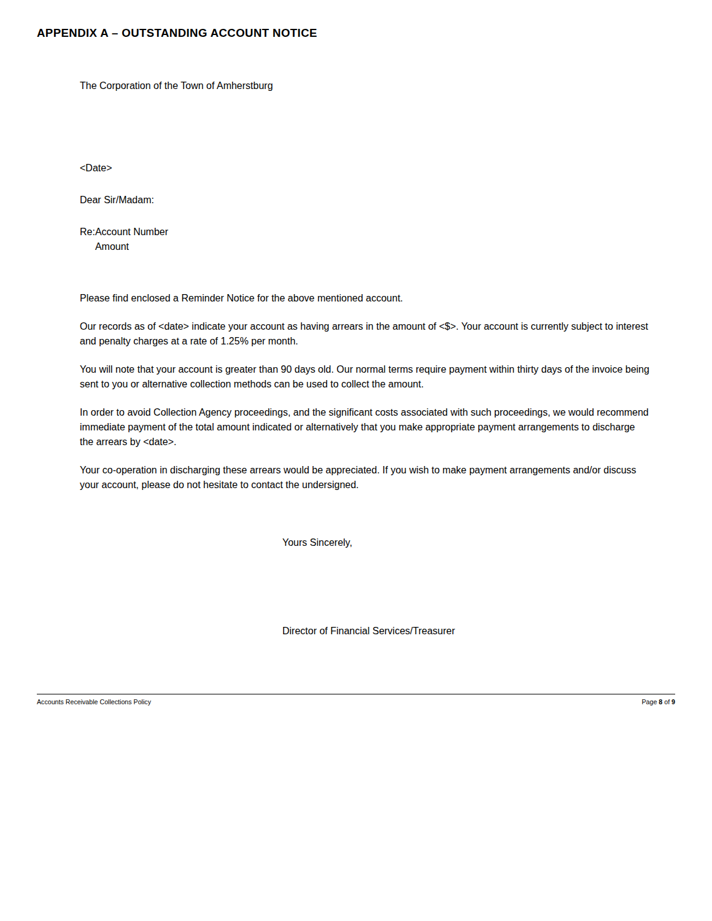APPENDIX A – OUTSTANDING ACCOUNT NOTICE
The Corporation of the Town of Amherstburg
<Date>
Dear Sir/Madam:
| Re: | Account Number |
| | Amount |
Please find enclosed a Reminder Notice for the above mentioned account.
Our records as of <date> indicate your account as having arrears in the amount of <$>. Your account is currently subject to interest and penalty charges at a rate of 1.25% per month.
You will note that your account is greater than 90 days old. Our normal terms require payment within thirty days of the invoice being sent to you or alternative collection methods can be used to collect the amount.
In order to avoid Collection Agency proceedings, and the significant costs associated with such proceedings, we would recommend immediate payment of the total amount indicated or alternatively that you make appropriate payment arrangements to discharge the arrears by <date>.
Your co-operation in discharging these arrears would be appreciated. If you wish to make payment arrangements and/or discuss your account, please do not hesitate to contact the undersigned.
Yours Sincerely,
Director of Financial Services/Treasurer
Accounts Receivable Collections Policy Page 8 of 9